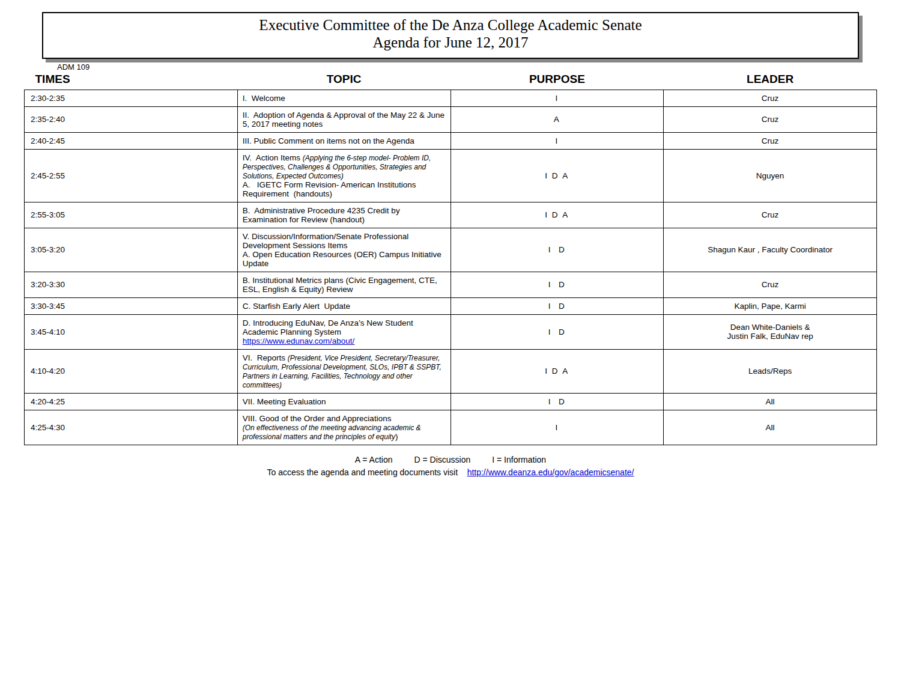Executive Committee of the De Anza College Academic Senate
Agenda for June 12, 2017
ADM 109
| TIMES | TOPIC | PURPOSE | LEADER |
| --- | --- | --- | --- |
| 2:30-2:35 | I. Welcome | I | Cruz |
| 2:35-2:40 | II. Adoption of Agenda & Approval of the May 22 & June 5, 2017 meeting notes | A | Cruz |
| 2:40-2:45 | III. Public Comment on items not on the Agenda | I | Cruz |
| 2:45-2:55 | IV. Action Items (Applying the 6-step model- Problem ID, Perspectives, Challenges & Opportunities, Strategies and Solutions, Expected Outcomes) A. IGETC Form Revision- American Institutions Requirement (handouts) | I D A | Nguyen |
| 2:55-3:05 | B. Administrative Procedure 4235 Credit by Examination for Review (handout) | I D A | Cruz |
| 3:05-3:20 | V. Discussion/Information/Senate Professional Development Sessions Items A. Open Education Resources (OER) Campus Initiative Update | I D | Shagun Kaur , Faculty Coordinator |
| 3:20-3:30 | B. Institutional Metrics plans (Civic Engagement, CTE, ESL, English & Equity) Review | I D | Cruz |
| 3:30-3:45 | C. Starfish Early Alert Update | I D | Kaplin, Pape, Karmi |
| 3:45-4:10 | D. Introducing EduNav, De Anza’s New Student Academic Planning System https://www.edunav.com/about/ | I D | Dean White-Daniels & Justin Falk, EduNav rep |
| 4:10-4:20 | VI. Reports (President, Vice President, Secretary/Treasurer, Curriculum, Professional Development, SLOs, IPBT & SSPBT, Partners in Learning, Facilities, Technology and other committees) | I D A | Leads/Reps |
| 4:20-4:25 | VII. Meeting Evaluation | I D | All |
| 4:25-4:30 | VIII. Good of the Order and Appreciations (On effectiveness of the meeting advancing academic & professional matters and the principles of equity ) | I | All |
A = Action D = Discussion I = Information
To access the agenda and meeting documents visit http://www.deanza.edu/gov/academicsenate/